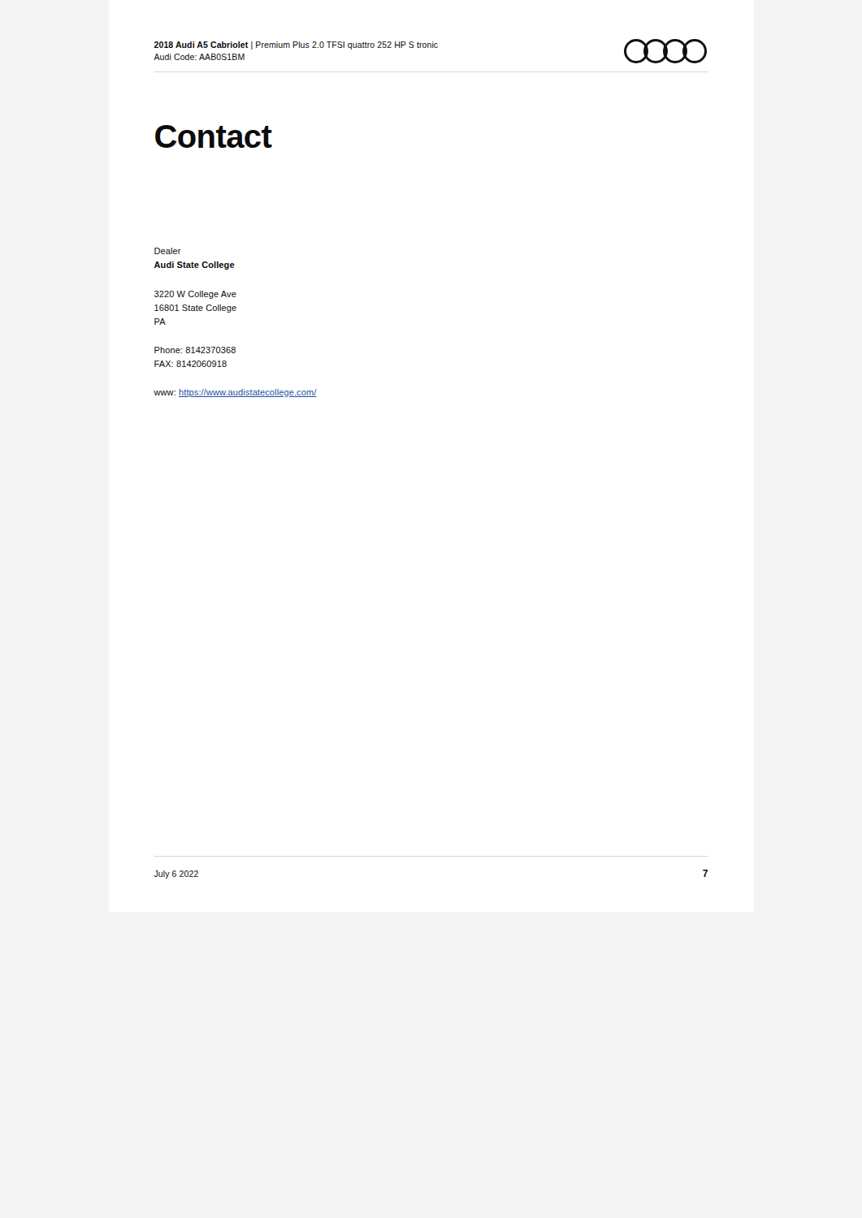2018 Audi A5 Cabriolet | Premium Plus 2.0 TFSI quattro 252 HP S tronic
Audi Code: AAB0S1BM
Contact
Dealer
Audi State College
3220 W College Ave
16801 State College
PA
Phone: 8142370368
FAX: 8142060918
www: https://www.audistatecollege.com/
July 6 2022 7